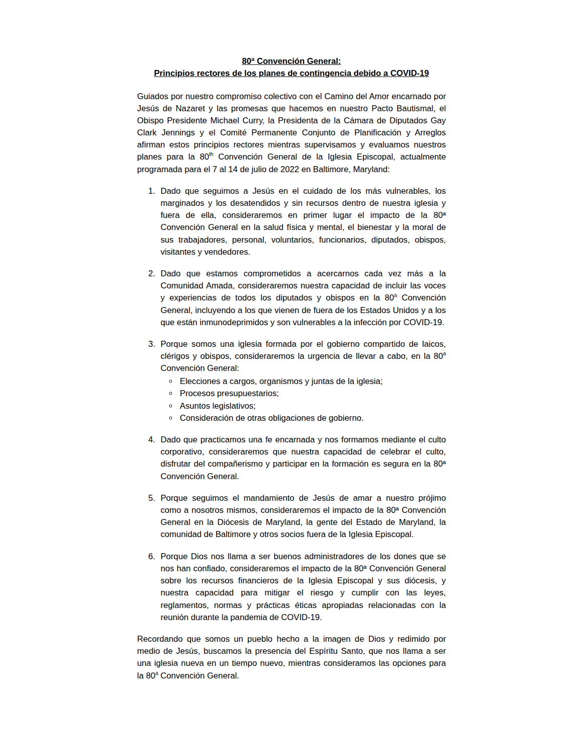80ª Convención General: Principios rectores de los planes de contingencia debido a COVID-19
Guiados por nuestro compromiso colectivo con el Camino del Amor encarnado por Jesús de Nazaret y las promesas que hacemos en nuestro Pacto Bautismal, el Obispo Presidente Michael Curry, la Presidenta de la Cámara de Diputados Gay Clark Jennings y el Comité Permanente Conjunto de Planificación y Arreglos afirman estos principios rectores mientras supervisamos y evaluamos nuestros planes para la 80th Convención General de la Iglesia Episcopal, actualmente programada para el 7 al 14 de julio de 2022 en Baltimore, Maryland:
Dado que seguimos a Jesús en el cuidado de los más vulnerables, los marginados y los desatendidos y sin recursos dentro de nuestra iglesia y fuera de ella, consideraremos en primer lugar el impacto de la 80ª Convención General en la salud física y mental, el bienestar y la moral de sus trabajadores, personal, voluntarios, funcionarios, diputados, obispos, visitantes y vendedores.
Dado que estamos comprometidos a acercarnos cada vez más a la Comunidad Amada, consideraremos nuestra capacidad de incluir las voces y experiencias de todos los diputados y obispos en la 80a Convención General, incluyendo a los que vienen de fuera de los Estados Unidos y a los que están inmunodeprimidos y son vulnerables a la infección por COVID-19.
Porque somos una iglesia formada por el gobierno compartido de laicos, clérigos y obispos, consideraremos la urgencia de llevar a cabo, en la 80a Convención General:
Elecciones a cargos, organismos y juntas de la iglesia;
Procesos presupuestarios;
Asuntos legislativos;
Consideración de otras obligaciones de gobierno.
Dado que practicamos una fe encarnada y nos formamos mediante el culto corporativo, consideraremos que nuestra capacidad de celebrar el culto, disfrutar del compañerismo y participar en la formación es segura en la 80ª Convención General.
Porque seguimos el mandamiento de Jesús de amar a nuestro prójimo como a nosotros mismos, consideraremos el impacto de la 80ª Convención General en la Diócesis de Maryland, la gente del Estado de Maryland, la comunidad de Baltimore y otros socios fuera de la Iglesia Episcopal.
Porque Dios nos llama a ser buenos administradores de los dones que se nos han confiado, consideraremos el impacto de la 80ª Convención General sobre los recursos financieros de la Iglesia Episcopal y sus diócesis, y nuestra capacidad para mitigar el riesgo y cumplir con las leyes, reglamentos, normas y prácticas éticas apropiadas relacionadas con la reunión durante la pandemia de COVID-19.
Recordando que somos un pueblo hecho a la imagen de Dios y redimido por medio de Jesús, buscamos la presencia del Espíritu Santo, que nos llama a ser una iglesia nueva en un tiempo nuevo, mientras consideramos las opciones para la 80a Convención General.